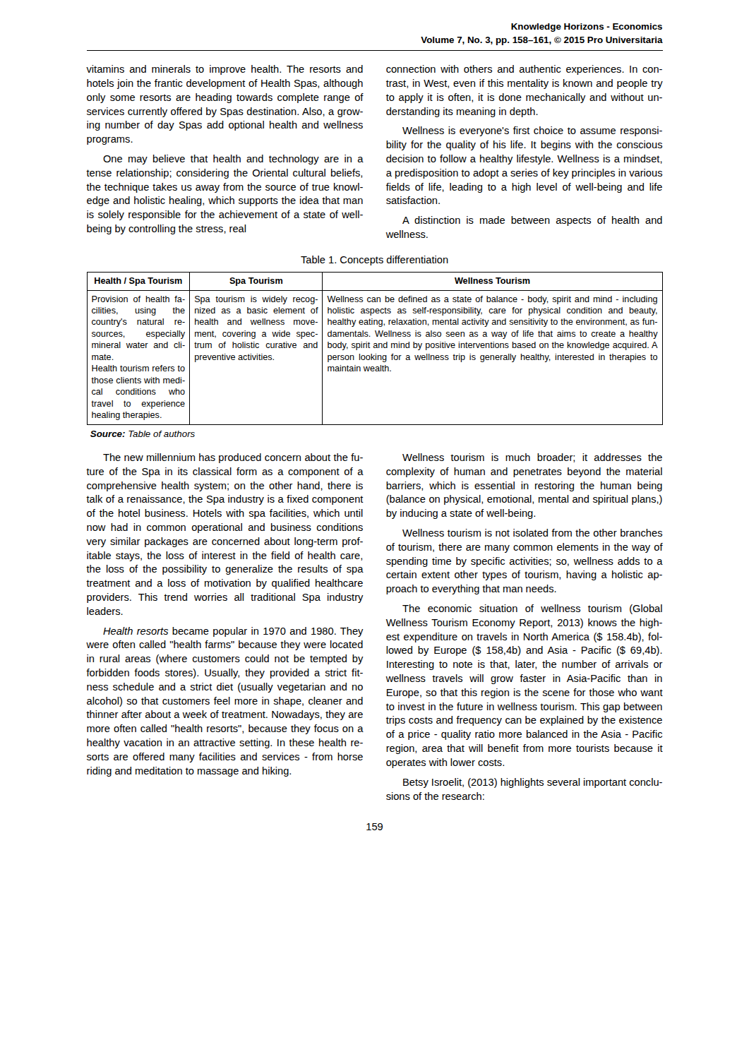Knowledge Horizons - Economics
Volume 7, No. 3, pp. 158–161, © 2015 Pro Universitaria
vitamins and minerals to improve health. The resorts and hotels join the frantic development of Health Spas, although only some resorts are heading towards complete range of services currently offered by Spas destination. Also, a growing number of day Spas add optional health and wellness programs.
One may believe that health and technology are in a tense relationship; considering the Oriental cultural beliefs, the technique takes us away from the source of true knowledge and holistic healing, which supports the idea that man is solely responsible for the achievement of a state of well-being by controlling the stress, real
connection with others and authentic experiences. In contrast, in West, even if this mentality is known and people try to apply it is often, it is done mechanically and without understanding its meaning in depth.
Wellness is everyone's first choice to assume responsibility for the quality of his life. It begins with the conscious decision to follow a healthy lifestyle. Wellness is a mindset, a predisposition to adopt a series of key principles in various fields of life, leading to a high level of well-being and life satisfaction.
A distinction is made between aspects of health and wellness.
Table 1. Concepts differentiation
| Health / Spa Tourism | Spa Tourism | Wellness Tourism |
| --- | --- | --- |
| Provision of health facilities, using the country's natural resources, especially mineral water and climate. Health tourism refers to those clients with medical conditions who travel to experience healing therapies. | Spa tourism is widely recognized as a basic element of health and wellness movement, covering a wide spectrum of holistic curative and preventive activities. | Wellness can be defined as a state of balance - body, spirit and mind - including holistic aspects as self-responsibility, care for physical condition and beauty, healthy eating, relaxation, mental activity and sensitivity to the environment, as fundamentals. Wellness is also seen as a way of life that aims to create a healthy body, spirit and mind by positive interventions based on the knowledge acquired. A person looking for a wellness trip is generally healthy, interested in therapies to maintain wealth. |
Source: Table of authors
The new millennium has produced concern about the future of the Spa in its classical form as a component of a comprehensive health system; on the other hand, there is talk of a renaissance, the Spa industry is a fixed component of the hotel business. Hotels with spa facilities, which until now had in common operational and business conditions very similar packages are concerned about long-term profitable stays, the loss of interest in the field of health care, the loss of the possibility to generalize the results of spa treatment and a loss of motivation by qualified healthcare providers. This trend worries all traditional Spa industry leaders.
Health resorts became popular in 1970 and 1980. They were often called "health farms" because they were located in rural areas (where customers could not be tempted by forbidden foods stores). Usually, they provided a strict fitness schedule and a strict diet (usually vegetarian and no alcohol) so that customers feel more in shape, cleaner and thinner after about a week of treatment. Nowadays, they are more often called "health resorts", because they focus on a healthy vacation in an attractive setting. In these health resorts are offered many facilities and services - from horse riding and meditation to massage and hiking.
Wellness tourism is much broader; it addresses the complexity of human and penetrates beyond the material barriers, which is essential in restoring the human being (balance on physical, emotional, mental and spiritual plans,) by inducing a state of well-being.
Wellness tourism is not isolated from the other branches of tourism, there are many common elements in the way of spending time by specific activities; so, wellness adds to a certain extent other types of tourism, having a holistic approach to everything that man needs.
The economic situation of wellness tourism (Global Wellness Tourism Economy Report, 2013) knows the highest expenditure on travels in North America ($ 158.4b), followed by Europe ($ 158,4b) and Asia - Pacific ($ 69,4b). Interesting to note is that, later, the number of arrivals or wellness travels will grow faster in Asia-Pacific than in Europe, so that this region is the scene for those who want to invest in the future in wellness tourism. This gap between trips costs and frequency can be explained by the existence of a price - quality ratio more balanced in the Asia - Pacific region, area that will benefit from more tourists because it operates with lower costs.
Betsy Isroelit, (2013) highlights several important conclusions of the research:
159